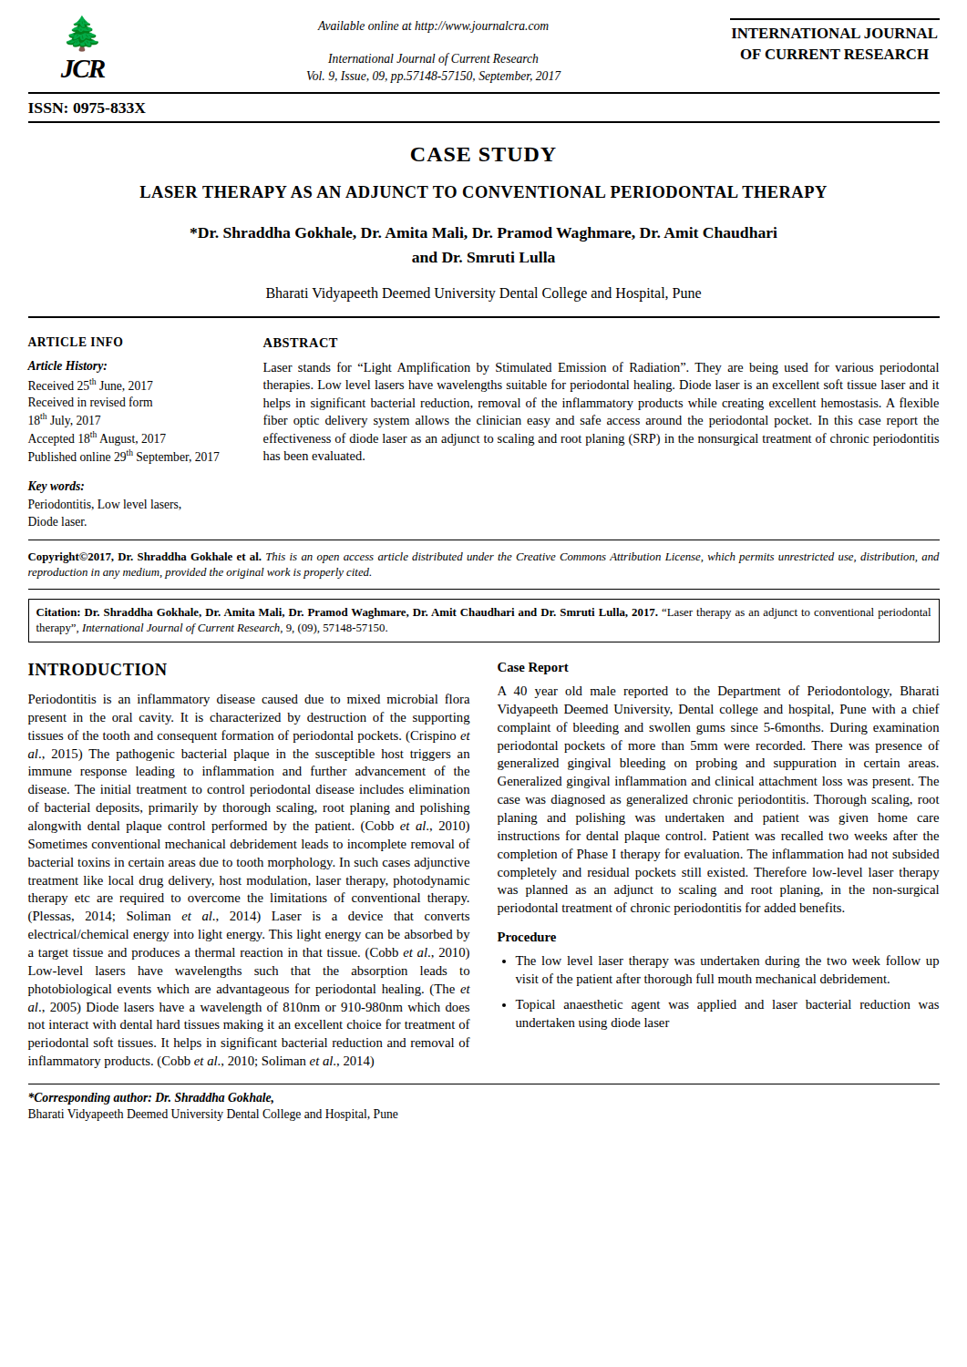🌲
JCR
Available online at http://www.journalcra.com
International Journal of Current Research
Vol. 9, Issue, 09, pp.57148-57150, September, 2017
INTERNATIONAL JOURNAL
OF CURRENT RESEARCH
ISSN: 0975-833X
CASE STUDY
LASER THERAPY AS AN ADJUNCT TO CONVENTIONAL PERIODONTAL THERAPY
*Dr. Shraddha Gokhale, Dr. Amita Mali, Dr. Pramod Waghmare, Dr. Amit Chaudhari
and Dr. Smruti Lulla
Bharati Vidyapeeth Deemed University Dental College and Hospital, Pune
ARTICLE INFO
Article History:
Received 25th June, 2017
Received in revised form
18th July, 2017
Accepted 18th August, 2017
Published online 29th September, 2017
Key words:
Periodontitis, Low level lasers,
Diode laser.
ABSTRACT
Laser stands for “Light Amplification by Stimulated Emission of Radiation”. They are being used for various periodontal therapies. Low level lasers have wavelengths suitable for periodontal healing. Diode laser is an excellent soft tissue laser and it helps in significant bacterial reduction, removal of the inflammatory products while creating excellent hemostasis. A flexible fiber optic delivery system allows the clinician easy and safe access around the periodontal pocket. In this case report the effectiveness of diode laser as an adjunct to scaling and root planing (SRP) in the nonsurgical treatment of chronic periodontitis has been evaluated.
Copyright©2017, Dr. Shraddha Gokhale et al. This is an open access article distributed under the Creative Commons Attribution License, which permits unrestricted use, distribution, and reproduction in any medium, provided the original work is properly cited.
Citation: Dr. Shraddha Gokhale, Dr. Amita Mali, Dr. Pramod Waghmare, Dr. Amit Chaudhari and Dr. Smruti Lulla, 2017. “Laser therapy as an adjunct to conventional periodontal therapy”, International Journal of Current Research, 9, (09), 57148-57150.
INTRODUCTION
Periodontitis is an inflammatory disease caused due to mixed microbial flora present in the oral cavity. It is characterized by destruction of the supporting tissues of the tooth and consequent formation of periodontal pockets. (Crispino et al., 2015) The pathogenic bacterial plaque in the susceptible host triggers an immune response leading to inflammation and further advancement of the disease. The initial treatment to control periodontal disease includes elimination of bacterial deposits, primarily by thorough scaling, root planing and polishing alongwith dental plaque control performed by the patient. (Cobb et al., 2010) Sometimes conventional mechanical debridement leads to incomplete removal of bacterial toxins in certain areas due to tooth morphology. In such cases adjunctive treatment like local drug delivery, host modulation, laser therapy, photodynamic therapy etc are required to overcome the limitations of conventional therapy. (Plessas, 2014; Soliman et al., 2014) Laser is a device that converts electrical/chemical energy into light energy. This light energy can be absorbed by a target tissue and produces a thermal reaction in that tissue. (Cobb et al., 2010) Low-level lasers have wavelengths such that the absorption leads to photobiological events which are advantageous for periodontal healing. (The et al., 2005) Diode lasers have a wavelength of 810nm or 910-980nm which does not interact with dental hard tissues making it an excellent choice for treatment of periodontal soft tissues. It helps in significant bacterial reduction and removal of inflammatory products. (Cobb et al., 2010; Soliman et al., 2014)
Case Report
A 40 year old male reported to the Department of Periodontology, Bharati Vidyapeeth Deemed University, Dental college and hospital, Pune with a chief complaint of bleeding and swollen gums since 5-6months. During examination periodontal pockets of more than 5mm were recorded. There was presence of generalized gingival bleeding on probing and suppuration in certain areas. Generalized gingival inflammation and clinical attachment loss was present. The case was diagnosed as generalized chronic periodontitis. Thorough scaling, root planing and polishing was undertaken and patient was given home care instructions for dental plaque control. Patient was recalled two weeks after the completion of Phase I therapy for evaluation. The inflammation had not subsided completely and residual pockets still existed. Therefore low-level laser therapy was planned as an adjunct to scaling and root planing, in the non-surgical periodontal treatment of chronic periodontitis for added benefits.
Procedure
The low level laser therapy was undertaken during the two week follow up visit of the patient after thorough full mouth mechanical debridement.
Topical anaesthetic agent was applied and laser bacterial reduction was undertaken using diode laser
*Corresponding author: Dr. Shraddha Gokhale,
Bharati Vidyapeeth Deemed University Dental College and Hospital, Pune